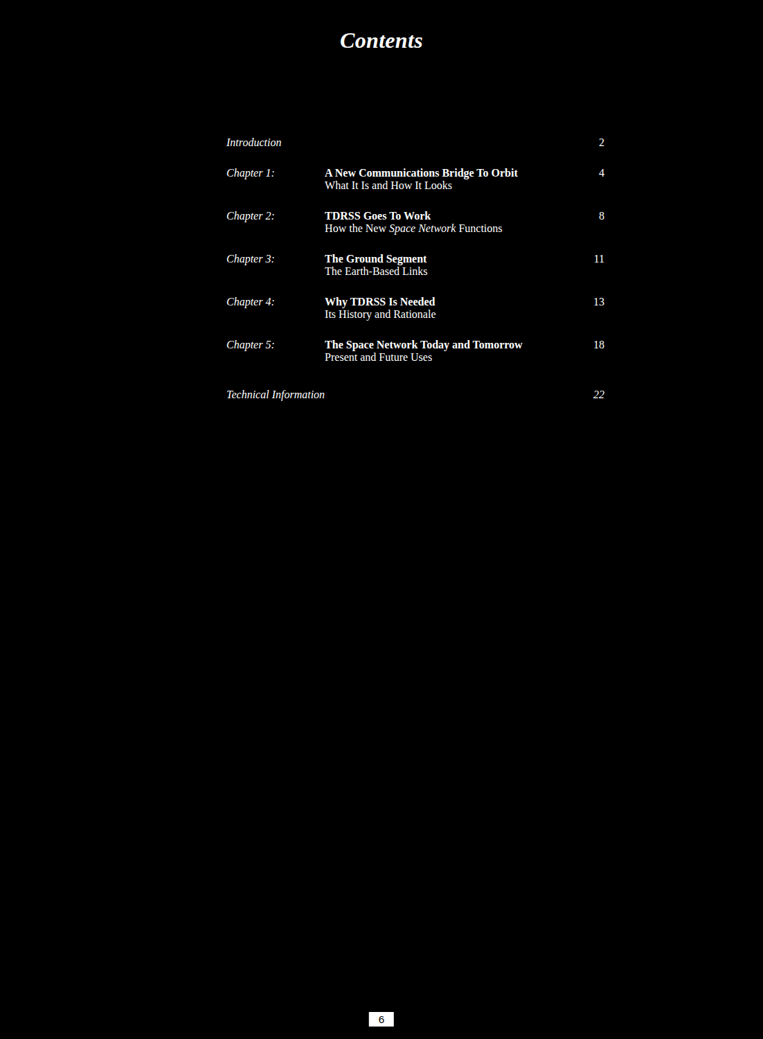Contents
| Introduction | | 2 |
| Chapter 1: | A New Communications Bridge To Orbit What It Is and How It Looks | 4 |
| Chapter 2: | TDRSS Goes To Work How the New Space Network Functions | 8 |
| Chapter 3: | The Ground Segment The Earth-Based Links | 11 |
| Chapter 4: | Why TDRSS Is Needed Its History and Rationale | 13 |
| Chapter 5: | The Space Network Today and Tomorrow Present and Future Uses | 18 |
| Technical Information | | 22 |
6